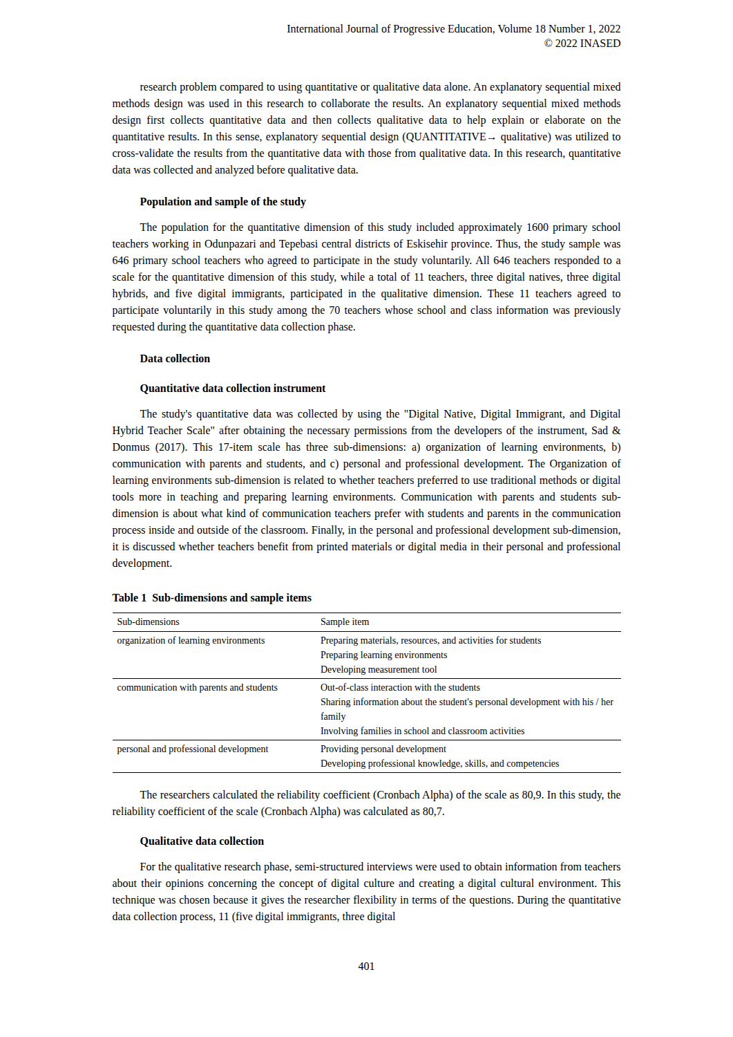International Journal of Progressive Education, Volume 18 Number 1, 2022
© 2022 INASED
research problem compared to using quantitative or qualitative data alone. An explanatory sequential mixed methods design was used in this research to collaborate the results. An explanatory sequential mixed methods design first collects quantitative data and then collects qualitative data to help explain or elaborate on the quantitative results. In this sense, explanatory sequential design (QUANTITATIVE→ qualitative) was utilized to cross-validate the results from the quantitative data with those from qualitative data. In this research, quantitative data was collected and analyzed before qualitative data.
Population and sample of the study
The population for the quantitative dimension of this study included approximately 1600 primary school teachers working in Odunpazari and Tepebasi central districts of Eskisehir province. Thus, the study sample was 646 primary school teachers who agreed to participate in the study voluntarily. All 646 teachers responded to a scale for the quantitative dimension of this study, while a total of 11 teachers, three digital natives, three digital hybrids, and five digital immigrants, participated in the qualitative dimension. These 11 teachers agreed to participate voluntarily in this study among the 70 teachers whose school and class information was previously requested during the quantitative data collection phase.
Data collection
Quantitative data collection instrument
The study's quantitative data was collected by using the "Digital Native, Digital Immigrant, and Digital Hybrid Teacher Scale" after obtaining the necessary permissions from the developers of the instrument, Sad & Donmus (2017). This 17-item scale has three sub-dimensions: a) organization of learning environments, b) communication with parents and students, and c) personal and professional development. The Organization of learning environments sub-dimension is related to whether teachers preferred to use traditional methods or digital tools more in teaching and preparing learning environments. Communication with parents and students sub-dimension is about what kind of communication teachers prefer with students and parents in the communication process inside and outside of the classroom. Finally, in the personal and professional development sub-dimension, it is discussed whether teachers benefit from printed materials or digital media in their personal and professional development.
Table 1 Sub-dimensions and sample items
| Sub-dimensions | Sample item |
| --- | --- |
| organization of learning environments | Preparing materials, resources, and activities for students Preparing learning environments Developing measurement tool |
| communication with parents and students | Out-of-class interaction with the students Sharing information about the student's personal development with his / her family Involving families in school and classroom activities |
| personal and professional development | Providing personal development Developing professional knowledge, skills, and competencies |
The researchers calculated the reliability coefficient (Cronbach Alpha) of the scale as 80,9. In this study, the reliability coefficient of the scale (Cronbach Alpha) was calculated as 80,7.
Qualitative data collection
For the qualitative research phase, semi-structured interviews were used to obtain information from teachers about their opinions concerning the concept of digital culture and creating a digital cultural environment. This technique was chosen because it gives the researcher flexibility in terms of the questions. During the quantitative data collection process, 11 (five digital immigrants, three digital
401